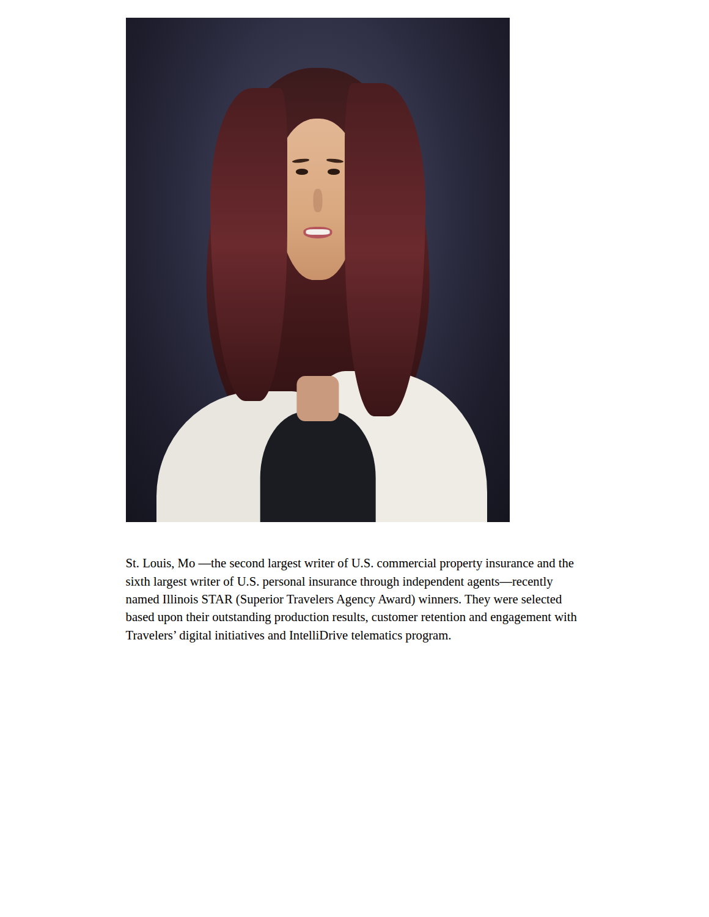St. Louis, Mo —the second largest writer of U.S. commercial property insurance and the sixth largest writer of U.S. personal insurance through independent agents—recently named Illinois STAR (Superior Travelers Agency Award) winners. They were selected based upon their outstanding production results, customer retention and engagement with Travelers’ digital initiatives and IntelliDrive telematics program.